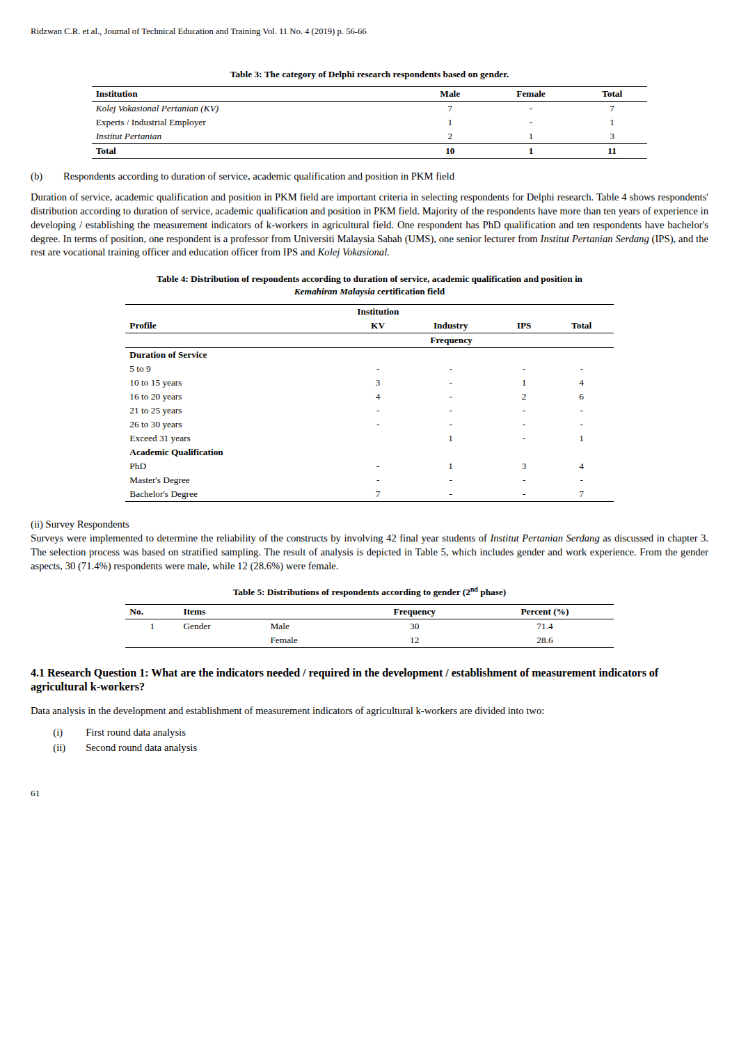Ridzwan C.R. et al., Journal of Technical Education and Training Vol. 11 No. 4 (2019) p. 56-66
Table 3: The category of Delphi research respondents based on gender.
| Institution | Male | Female | Total |
| --- | --- | --- | --- |
| Kolej Vokasional Pertanian (KV) | 7 | - | 7 |
| Experts / Industrial Employer | 1 | - | 1 |
| Institut Pertanian | 2 | 1 | 3 |
| Total | 10 | 1 | 11 |
(b) Respondents according to duration of service, academic qualification and position in PKM field
Duration of service, academic qualification and position in PKM field are important criteria in selecting respondents for Delphi research. Table 4 shows respondents' distribution according to duration of service, academic qualification and position in PKM field. Majority of the respondents have more than ten years of experience in developing / establishing the measurement indicators of k-workers in agricultural field. One respondent has PhD qualification and ten respondents have bachelor's degree. In terms of position, one respondent is a professor from Universiti Malaysia Sabah (UMS), one senior lecturer from Institut Pertanian Serdang (IPS), and the rest are vocational training officer and education officer from IPS and Kolej Vokasional.
Table 4: Distribution of respondents according to duration of service, academic qualification and position in
Kemahiran Malaysia certification field
| | Institution | |
| Profile | KV | Industry | IPS | Total |
| | Frequency | |
| Duration of Service | | | | |
| 5 to 9 | - | - | - | - |
| 10 to 15 years | 3 | - | 1 | 4 |
| 16 to 20 years | 4 | - | 2 | 6 |
| 21 to 25 years | - | - | - | - |
| 26 to 30 years | - | - | - | - |
| Exceed 31 years | | 1 | - | 1 |
| Academic Qualification | | | | |
| PhD | - | 1 | 3 | 4 |
| Master's Degree | - | - | - | - |
| Bachelor's Degree | 7 | - | - | 7 |
(ii) Survey Respondents
Surveys were implemented to determine the reliability of the constructs by involving 42 final year students of Institut Pertanian Serdang as discussed in chapter 3. The selection process was based on stratified sampling. The result of analysis is depicted in Table 5, which includes gender and work experience. From the gender aspects, 30 (71.4%) respondents were male, while 12 (28.6%) were female.
Table 5: Distributions of respondents according to gender (2nd phase)
| No. | Items | | Frequency | Percent (%) |
| --- | --- | --- | --- | --- |
| 1 | Gender | Male | 30 | 71.4 |
| | | Female | 12 | 28.6 |
4.1 Research Question 1: What are the indicators needed / required in the development / establishment of measurement indicators of agricultural k-workers?
Data analysis in the development and establishment of measurement indicators of agricultural k-workers are divided into two:
(i) First round data analysis
(ii) Second round data analysis
61